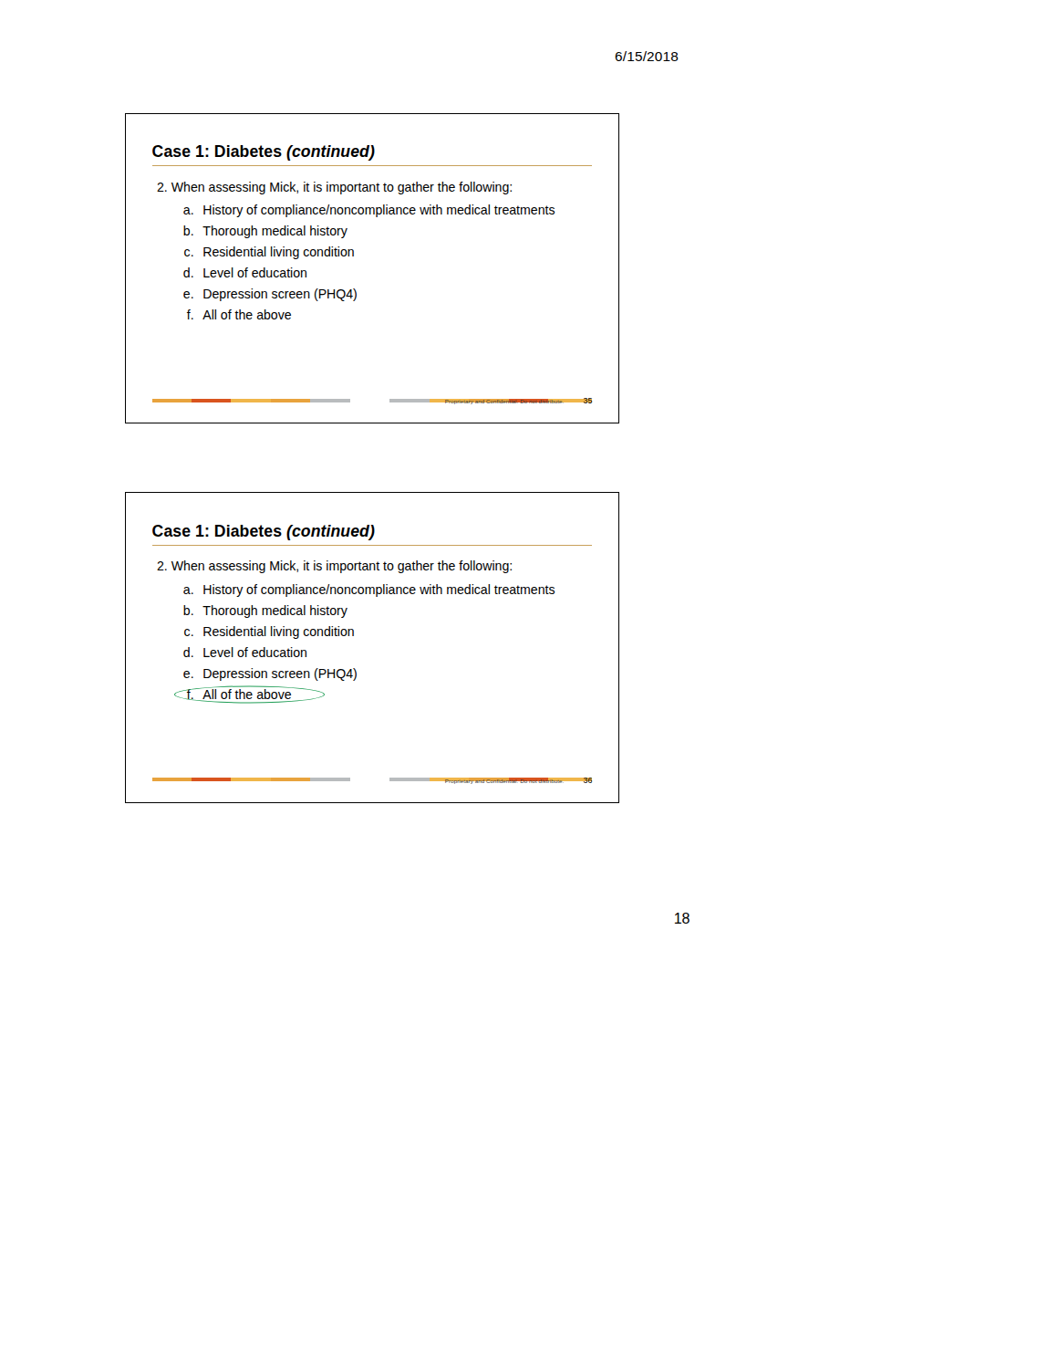6/15/2018
Case 1: Diabetes (continued)
When assessing Mick, it is important to gather the following:
History of compliance/noncompliance with medical treatments
Thorough medical history
Residential living condition
Level of education
Depression screen (PHQ4)
All of the above
Proprietary and Confidential. Do not distribute.35
Case 1: Diabetes (continued)
When assessing Mick, it is important to gather the following:
History of compliance/noncompliance with medical treatments
Thorough medical history
Residential living condition
Level of education
Depression screen (PHQ4)
All of the above
Proprietary and Confidential. Do not distribute.36
18